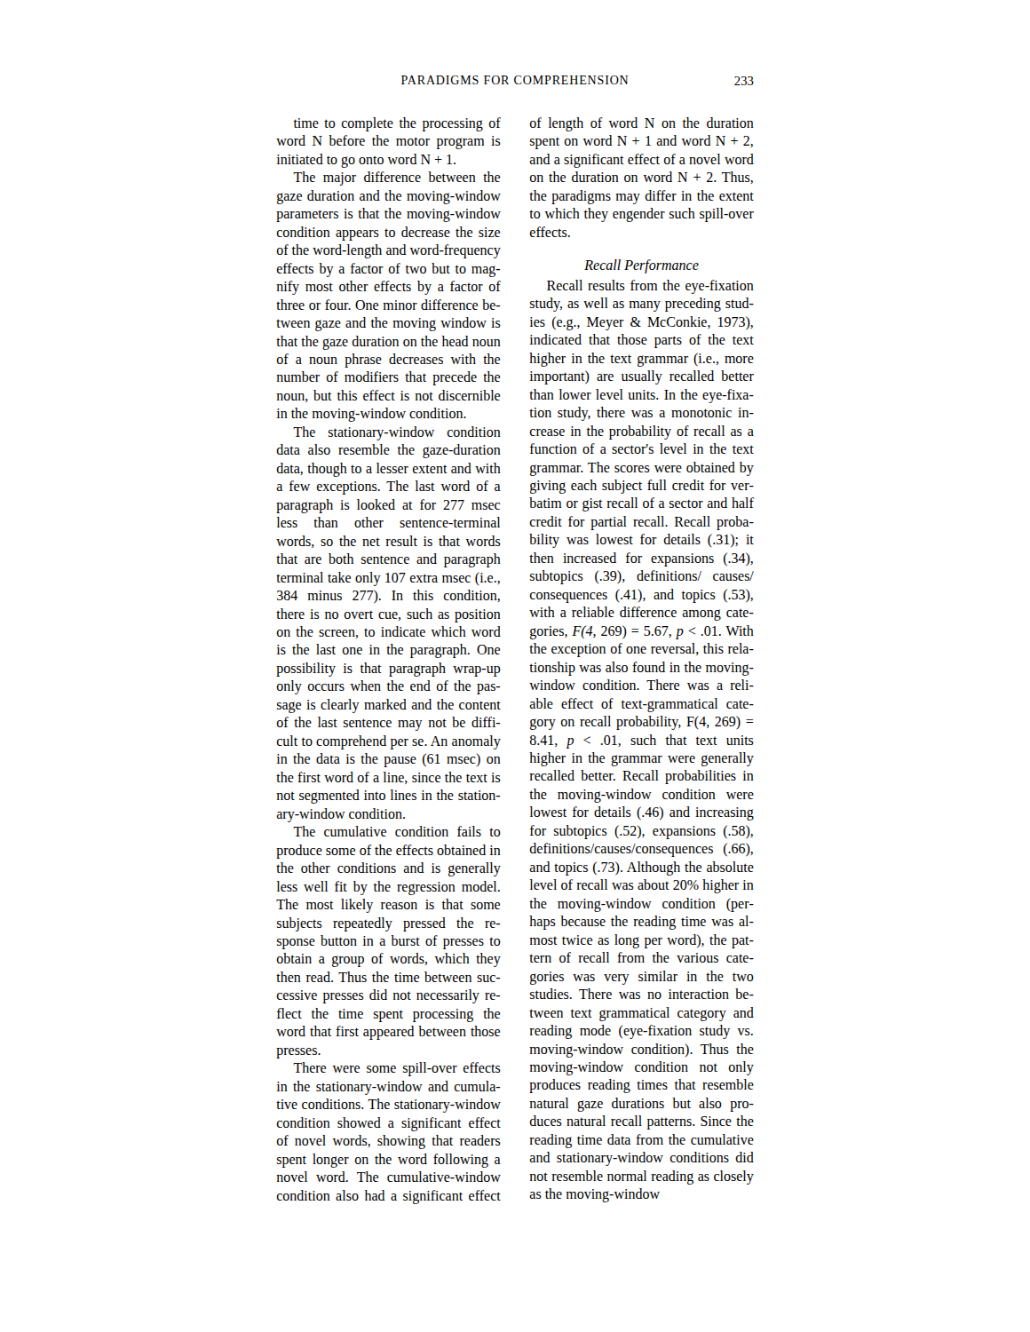Paradigms for Comprehension 233
time to complete the processing of word N before the motor program is initiated to go onto word N + 1.
The major difference between the gaze duration and the moving-window parameters is that the moving-window condition appears to decrease the size of the word-length and word-frequency effects by a factor of two but to magnify most other effects by a factor of three or four. One minor difference between gaze and the moving window is that the gaze duration on the head noun of a noun phrase decreases with the number of modifiers that precede the noun, but this effect is not discernible in the moving-window condition.
The stationary-window condition data also resemble the gaze-duration data, though to a lesser extent and with a few exceptions. The last word of a paragraph is looked at for 277 msec less than other sentence-terminal words, so the net result is that words that are both sentence and paragraph terminal take only 107 extra msec (i.e., 384 minus 277). In this condition, there is no overt cue, such as position on the screen, to indicate which word is the last one in the paragraph. One possibility is that paragraph wrap-up only occurs when the end of the passage is clearly marked and the content of the last sentence may not be difficult to comprehend per se. An anomaly in the data is the pause (61 msec) on the first word of a line, since the text is not segmented into lines in the stationary-window condition.
The cumulative condition fails to produce some of the effects obtained in the other conditions and is generally less well fit by the regression model. The most likely reason is that some subjects repeatedly pressed the response button in a burst of presses to obtain a group of words, which they then read. Thus the time between successive presses did not necessarily reflect the time spent processing the word that first appeared between those presses.
There were some spill-over effects in the stationary-window and cumulative conditions. The stationary-window condition showed a significant effect of novel words, showing that readers spent longer on the word following a novel word. The cumulative-window condition also had a significant effect of length of word N on the duration spent on word N + 1 and word N + 2, and a significant effect of a novel word on the duration on word N + 2. Thus, the paradigms may differ in the extent to which they engender such spill-over effects.
Recall Performance
Recall results from the eye-fixation study, as well as many preceding studies (e.g., Meyer & McConkie, 1973), indicated that those parts of the text higher in the text grammar (i.e., more important) are usually recalled better than lower level units. In the eye-fixation study, there was a monotonic increase in the probability of recall as a function of a sector's level in the text grammar. The scores were obtained by giving each subject full credit for verbatim or gist recall of a sector and half credit for partial recall. Recall probability was lowest for details (.31); it then increased for expansions (.34), subtopics (.39), definitions/ causes/ consequences (.41), and topics (.53), with a reliable difference among categories, F(4, 269) = 5.67, p < .01. With the exception of one reversal, this relationship was also found in the moving-window condition. There was a reliable effect of text-grammatical category on recall probability, F(4, 269) = 8.41, p < .01, such that text units higher in the grammar were generally recalled better. Recall probabilities in the moving-window condition were lowest for details (.46) and increasing for subtopics (.52), expansions (.58), definitions/causes/consequences (.66), and topics (.73). Although the absolute level of recall was about 20% higher in the moving-window condition (perhaps because the reading time was almost twice as long per word), the pattern of recall from the various categories was very similar in the two studies. There was no interaction between text grammatical category and reading mode (eye-fixation study vs. moving-window condition). Thus the moving-window condition not only produces reading times that resemble natural gaze durations but also produces natural recall patterns. Since the reading time data from the cumulative and stationary-window conditions did not resemble normal reading as closely as the moving-window